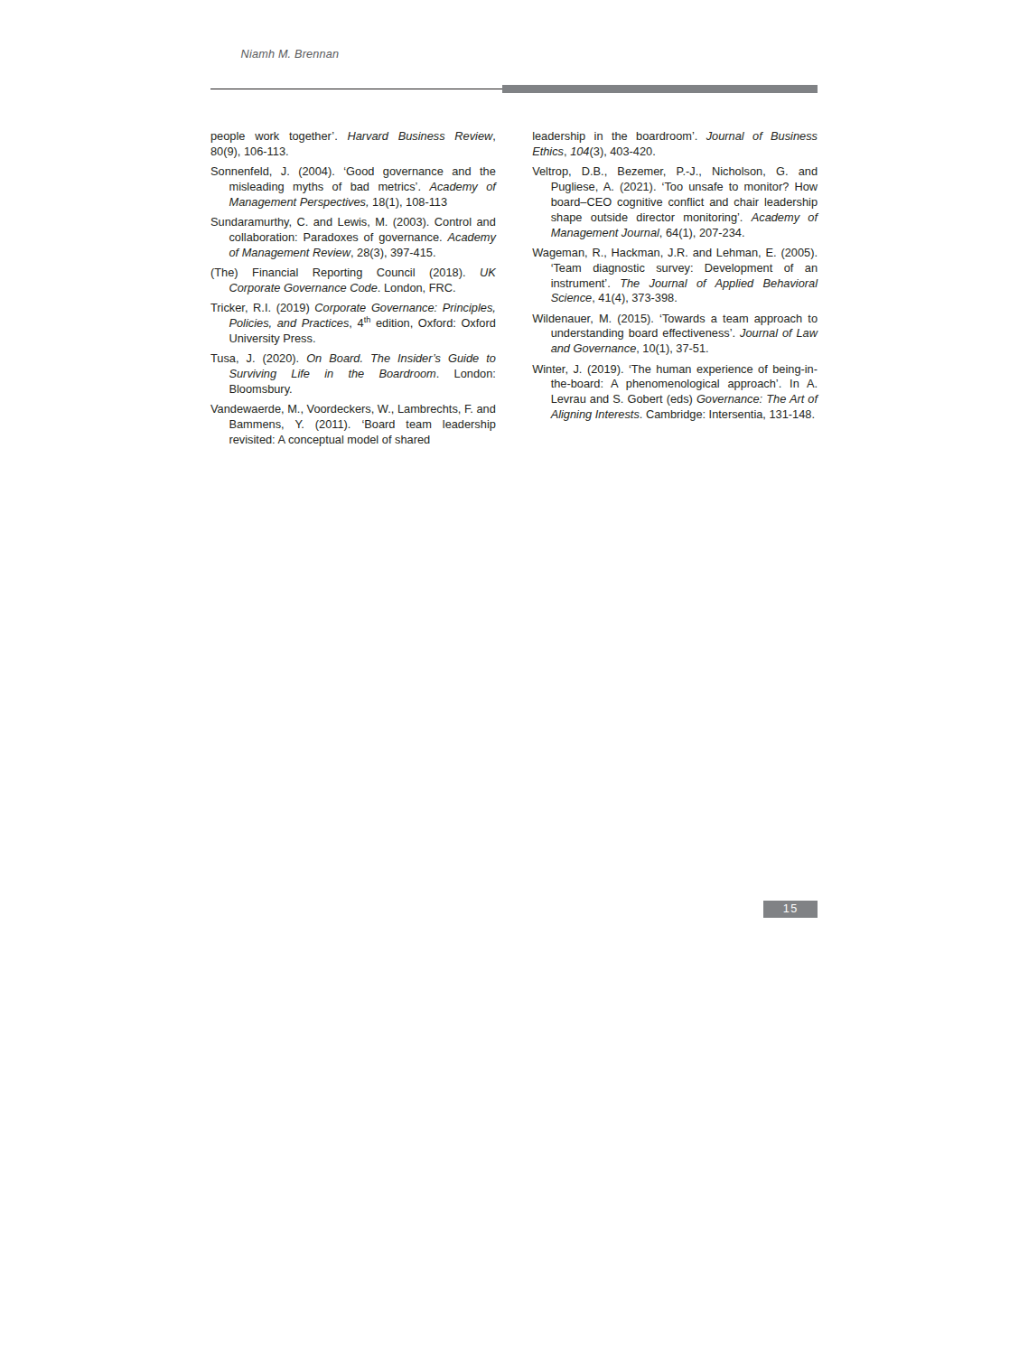Niamh M. Brennan
people work together’. Harvard Business Review, 80(9), 106-113.
Sonnenfeld, J. (2004). ‘Good governance and the misleading myths of bad metrics’. Academy of Management Perspectives, 18(1), 108-113
Sundaramurthy, C. and Lewis, M. (2003). Control and collaboration: Paradoxes of governance. Academy of Management Review, 28(3), 397-415.
(The) Financial Reporting Council (2018). UK Corporate Governance Code. London, FRC.
Tricker, R.I. (2019) Corporate Governance: Principles, Policies, and Practices, 4th edition, Oxford: Oxford University Press.
Tusa, J. (2020). On Board. The Insider’s Guide to Surviving Life in the Boardroom. London: Bloomsbury.
Vandewaerde, M., Voordeckers, W., Lambrechts, F. and Bammens, Y. (2011). ‘Board team leadership revisited: A conceptual model of shared
leadership in the boardroom’. Journal of Business Ethics, 104(3), 403-420.
Veltrop, D.B., Bezemer, P.-J., Nicholson, G. and Pugliese, A. (2021). ‘Too unsafe to monitor? How board–CEO cognitive conflict and chair leadership shape outside director monitoring’. Academy of Management Journal, 64(1), 207-234.
Wageman, R., Hackman, J.R. and Lehman, E. (2005). ‘Team diagnostic survey: Development of an instrument’. The Journal of Applied Behavioral Science, 41(4), 373-398.
Wildenauer, M. (2015). ‘Towards a team approach to understanding board effectiveness’. Journal of Law and Governance, 10(1), 37-51.
Winter, J. (2019). ‘The human experience of being-in-the-board: A phenomenological approach’. In A. Levrau and S. Gobert (eds) Governance: The Art of Aligning Interests. Cambridge: Intersentia, 131-148.
15